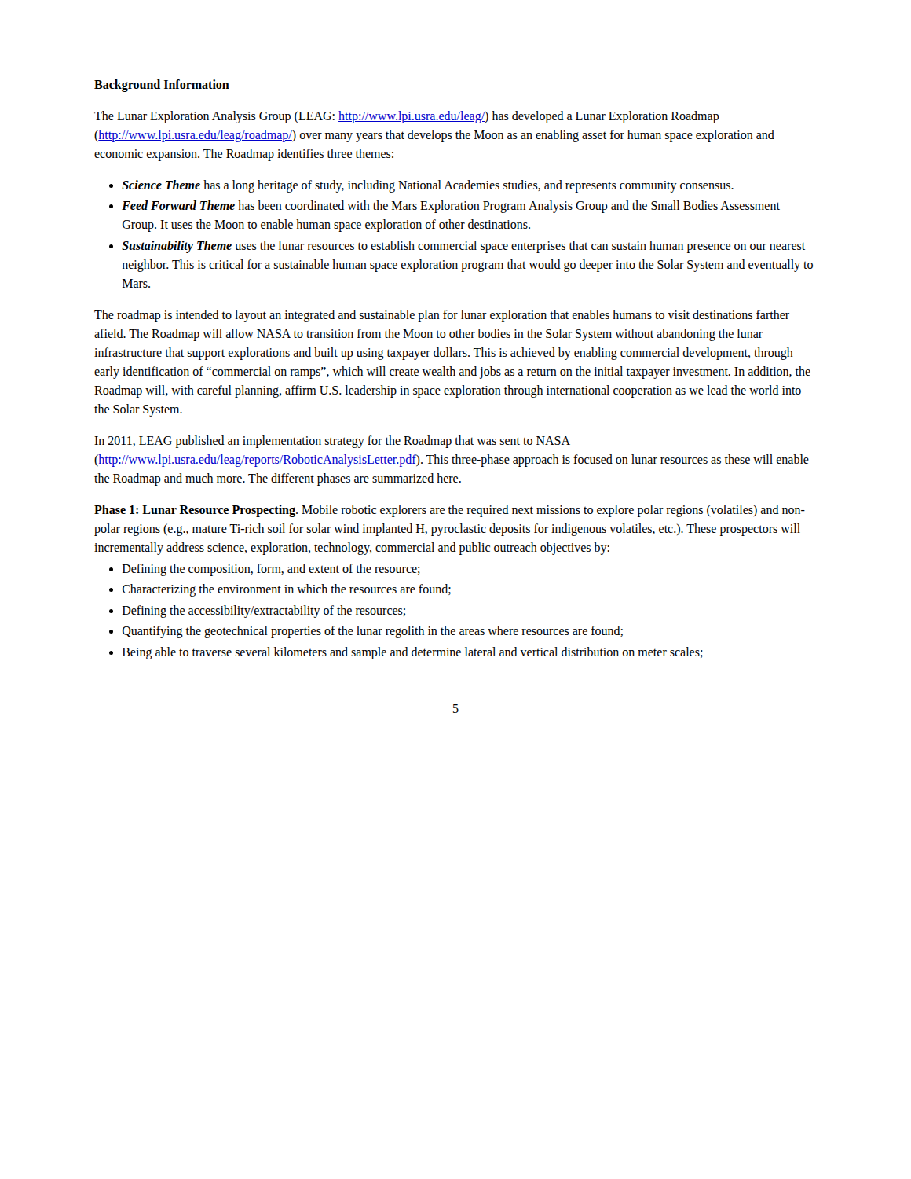Background Information
The Lunar Exploration Analysis Group (LEAG: http://www.lpi.usra.edu/leag/) has developed a Lunar Exploration Roadmap (http://www.lpi.usra.edu/leag/roadmap/) over many years that develops the Moon as an enabling asset for human space exploration and economic expansion. The Roadmap identifies three themes:
Science Theme has a long heritage of study, including National Academies studies, and represents community consensus.
Feed Forward Theme has been coordinated with the Mars Exploration Program Analysis Group and the Small Bodies Assessment Group. It uses the Moon to enable human space exploration of other destinations.
Sustainability Theme uses the lunar resources to establish commercial space enterprises that can sustain human presence on our nearest neighbor. This is critical for a sustainable human space exploration program that would go deeper into the Solar System and eventually to Mars.
The roadmap is intended to layout an integrated and sustainable plan for lunar exploration that enables humans to visit destinations farther afield. The Roadmap will allow NASA to transition from the Moon to other bodies in the Solar System without abandoning the lunar infrastructure that support explorations and built up using taxpayer dollars. This is achieved by enabling commercial development, through early identification of “commercial on ramps”, which will create wealth and jobs as a return on the initial taxpayer investment. In addition, the Roadmap will, with careful planning, affirm U.S. leadership in space exploration through international cooperation as we lead the world into the Solar System.
In 2011, LEAG published an implementation strategy for the Roadmap that was sent to NASA (http://www.lpi.usra.edu/leag/reports/RoboticAnalysisLetter.pdf). This three-phase approach is focused on lunar resources as these will enable the Roadmap and much more. The different phases are summarized here.
Phase 1: Lunar Resource Prospecting. Mobile robotic explorers are the required next missions to explore polar regions (volatiles) and non-polar regions (e.g., mature Ti-rich soil for solar wind implanted H, pyroclastic deposits for indigenous volatiles, etc.). These prospectors will incrementally address science, exploration, technology, commercial and public outreach objectives by:
Defining the composition, form, and extent of the resource;
Characterizing the environment in which the resources are found;
Defining the accessibility/extractability of the resources;
Quantifying the geotechnical properties of the lunar regolith in the areas where resources are found;
Being able to traverse several kilometers and sample and determine lateral and vertical distribution on meter scales;
5